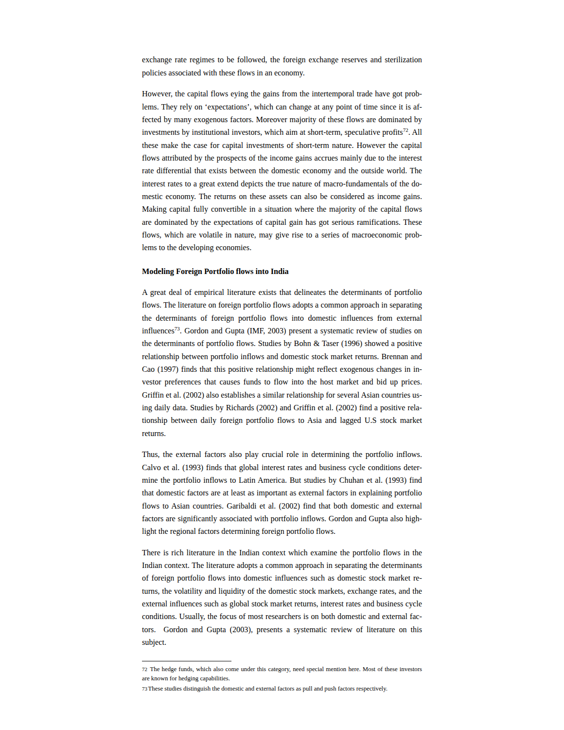exchange rate regimes to be followed, the foreign exchange reserves and sterilization policies associated with these flows in an economy.
However, the capital flows eying the gains from the intertemporal trade have got problems. They rely on ‘expectations’, which can change at any point of time since it is affected by many exogenous factors. Moreover majority of these flows are dominated by investments by institutional investors, which aim at short-term, speculative profits72. All these make the case for capital investments of short-term nature. However the capital flows attributed by the prospects of the income gains accrues mainly due to the interest rate differential that exists between the domestic economy and the outside world. The interest rates to a great extend depicts the true nature of macro-fundamentals of the domestic economy. The returns on these assets can also be considered as income gains. Making capital fully convertible in a situation where the majority of the capital flows are dominated by the expectations of capital gain has got serious ramifications. These flows, which are volatile in nature, may give rise to a series of macroeconomic problems to the developing economies.
Modeling Foreign Portfolio flows into India
A great deal of empirical literature exists that delineates the determinants of portfolio flows. The literature on foreign portfolio flows adopts a common approach in separating the determinants of foreign portfolio flows into domestic influences from external influences73. Gordon and Gupta (IMF, 2003) present a systematic review of studies on the determinants of portfolio flows. Studies by Bohn & Taser (1996) showed a positive relationship between portfolio inflows and domestic stock market returns. Brennan and Cao (1997) finds that this positive relationship might reflect exogenous changes in investor preferences that causes funds to flow into the host market and bid up prices. Griffin et al. (2002) also establishes a similar relationship for several Asian countries using daily data. Studies by Richards (2002) and Griffin et al. (2002) find a positive relationship between daily foreign portfolio flows to Asia and lagged U.S stock market returns.
Thus, the external factors also play crucial role in determining the portfolio inflows. Calvo et al. (1993) finds that global interest rates and business cycle conditions determine the portfolio inflows to Latin America. But studies by Chuhan et al. (1993) find that domestic factors are at least as important as external factors in explaining portfolio flows to Asian countries. Garibaldi et al. (2002) find that both domestic and external factors are significantly associated with portfolio inflows. Gordon and Gupta also highlight the regional factors determining foreign portfolio flows.
There is rich literature in the Indian context which examine the portfolio flows in the Indian context. The literature adopts a common approach in separating the determinants of foreign portfolio flows into domestic influences such as domestic stock market returns, the volatility and liquidity of the domestic stock markets, exchange rates, and the external influences such as global stock market returns, interest rates and business cycle conditions. Usually, the focus of most researchers is on both domestic and external factors. Gordon and Gupta (2003), presents a systematic review of literature on this subject.
72 The hedge funds, which also come under this category, need special mention here. Most of these investors are known for hedging capabilities.
73These studies distinguish the domestic and external factors as pull and push factors respectively.